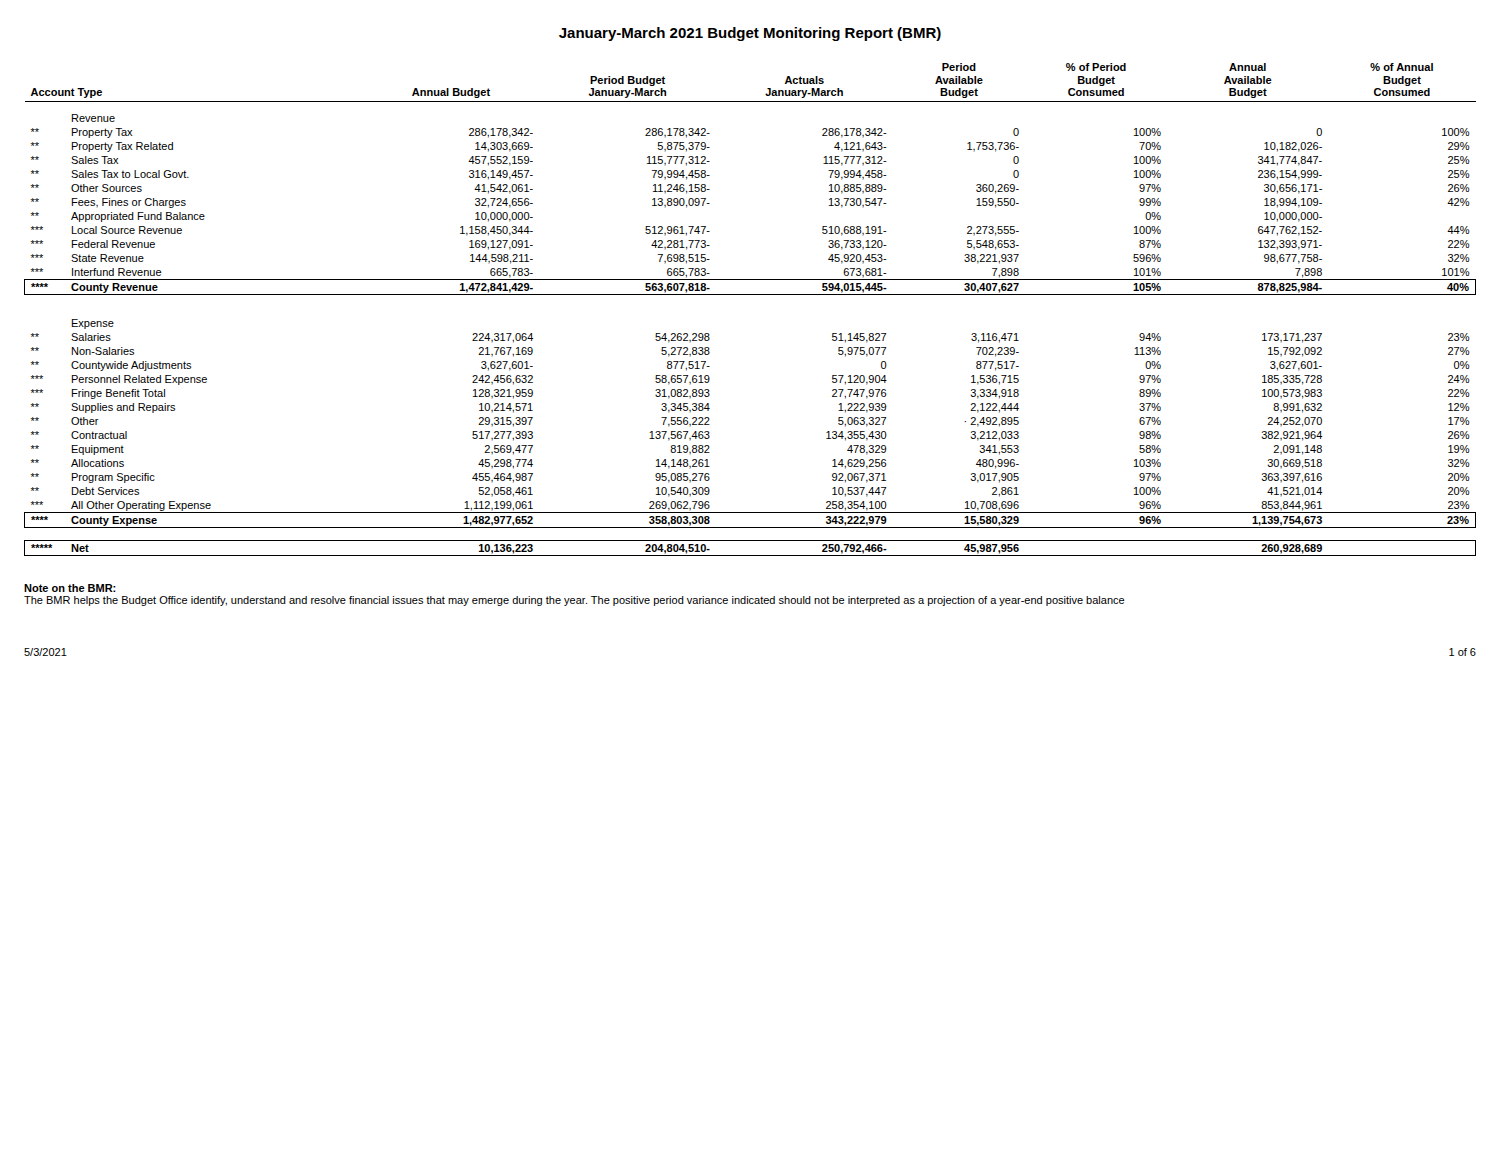January-March 2021 Budget Monitoring Report (BMR)
| Account Type | Annual Budget | Period Budget January-March | Actuals January-March | Period Available Budget | % of Period Budget Consumed | Annual Available Budget | % of Annual Budget Consumed |
| --- | --- | --- | --- | --- | --- | --- | --- |
| | Revenue | | | | | | | |
| ** | Property Tax | 286,178,342- | 286,178,342- | 286,178,342- | 0 | 100% | 0 | 100% |
| ** | Property Tax Related | 14,303,669- | 5,875,379- | 4,121,643- | 1,753,736- | 70% | 10,182,026- | 29% |
| ** | Sales Tax | 457,552,159- | 115,777,312- | 115,777,312- | 0 | 100% | 341,774,847- | 25% |
| ** | Sales Tax to Local Govt. | 316,149,457- | 79,994,458- | 79,994,458- | 0 | 100% | 236,154,999- | 25% |
| ** | Other Sources | 41,542,061- | 11,246,158- | 10,885,889- | 360,269- | 97% | 30,656,171- | 26% |
| ** | Fees, Fines or Charges | 32,724,656- | 13,890,097- | 13,730,547- | 159,550- | 99% | 18,994,109- | 42% |
| ** | Appropriated Fund Balance | 10,000,000- | | | | 0% | 10,000,000- | |
| *** | Local Source Revenue | 1,158,450,344- | 512,961,747- | 510,688,191- | 2,273,555- | 100% | 647,762,152- | 44% |
| *** | Federal Revenue | 169,127,091- | 42,281,773- | 36,733,120- | 5,548,653- | 87% | 132,393,971- | 22% |
| *** | State Revenue | 144,598,211- | 7,698,515- | 45,920,453- | 38,221,937 | 596% | 98,677,758- | 32% |
| *** | Interfund Revenue | 665,783- | 665,783- | 673,681- | 7,898 | 101% | 7,898 | 101% |
| **** | County Revenue | 1,472,841,429- | 563,607,818- | 594,015,445- | 30,407,627 | 105% | 878,825,984- | 40% |
| | Expense | | | | | | | |
| ** | Salaries | 224,317,064 | 54,262,298 | 51,145,827 | 3,116,471 | 94% | 173,171,237 | 23% |
| ** | Non-Salaries | 21,767,169 | 5,272,838 | 5,975,077 | 702,239- | 113% | 15,792,092 | 27% |
| ** | Countywide Adjustments | 3,627,601- | 877,517- | 0 | 877,517- | 0% | 3,627,601- | 0% |
| *** | Personnel Related Expense | 242,456,632 | 58,657,619 | 57,120,904 | 1,536,715 | 97% | 185,335,728 | 24% |
| *** | Fringe Benefit Total | 128,321,959 | 31,082,893 | 27,747,976 | 3,334,918 | 89% | 100,573,983 | 22% |
| ** | Supplies and Repairs | 10,214,571 | 3,345,384 | 1,222,939 | 2,122,444 | 37% | 8,991,632 | 12% |
| ** | Other | 29,315,397 | 7,556,222 | 5,063,327 | · 2,492,895 | 67% | 24,252,070 | 17% |
| ** | Contractual | 517,277,393 | 137,567,463 | 134,355,430 | 3,212,033 | 98% | 382,921,964 | 26% |
| ** | Equipment | 2,569,477 | 819,882 | 478,329 | 341,553 | 58% | 2,091,148 | 19% |
| ** | Allocations | 45,298,774 | 14,148,261 | 14,629,256 | 480,996- | 103% | 30,669,518 | 32% |
| ** | Program Specific | 455,464,987 | 95,085,276 | 92,067,371 | 3,017,905 | 97% | 363,397,616 | 20% |
| ** | Debt Services | 52,058,461 | 10,540,309 | 10,537,447 | 2,861 | 100% | 41,521,014 | 20% |
| *** | All Other Operating Expense | 1,112,199,061 | 269,062,796 | 258,354,100 | 10,708,696 | 96% | 853,844,961 | 23% |
| **** | County Expense | 1,482,977,652 | 358,803,308 | 343,222,979 | 15,580,329 | 96% | 1,139,754,673 | 23% |
| ***** | Net | 10,136,223 | 204,804,510- | 250,792,466- | 45,987,956 | | 260,928,689 | |
Note on the BMR:
The BMR helps the Budget Office identify, understand and resolve financial issues that may emerge during the year. The positive period variance indicated should not be interpreted as a projection of a year-end positive balance
5/3/2021
1 of 6